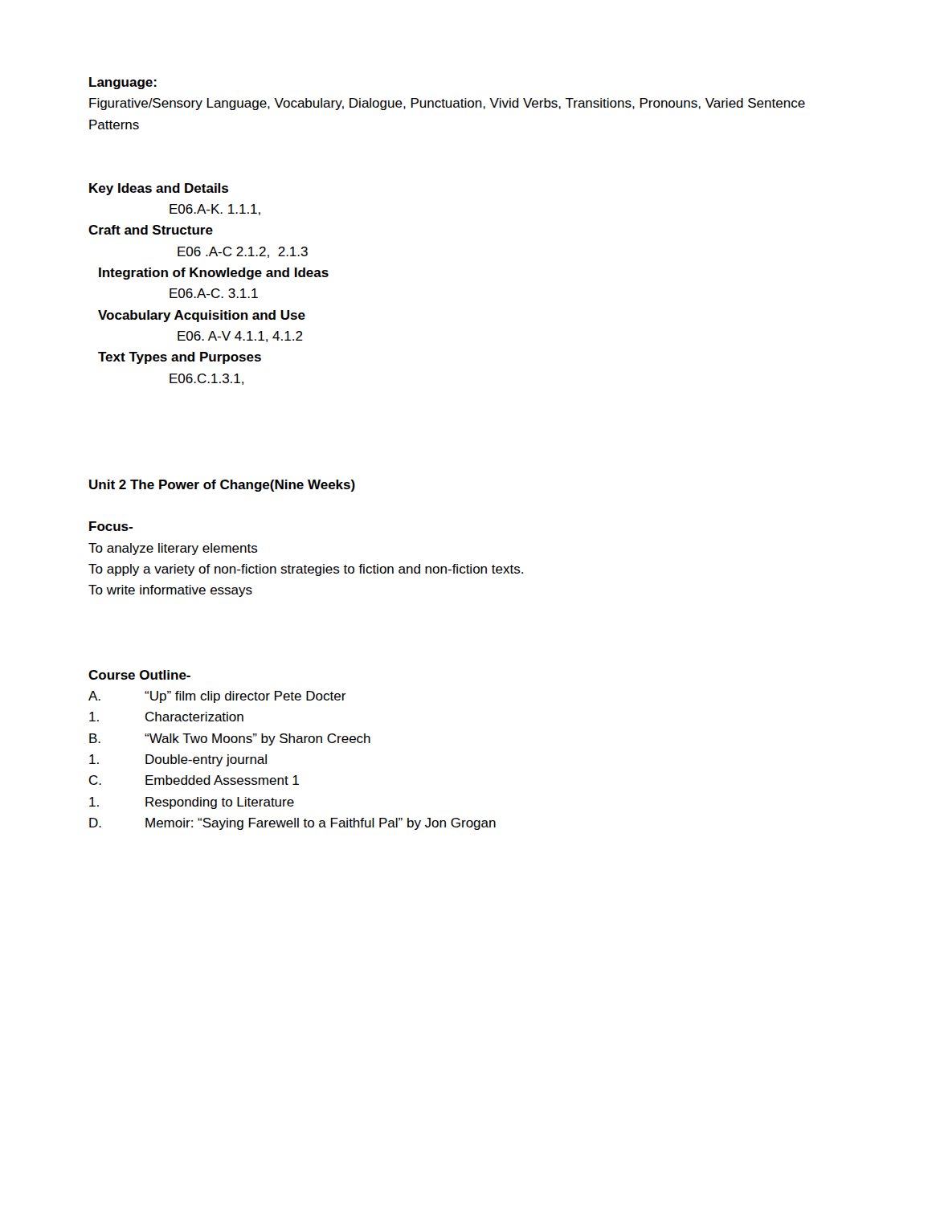Language:
Figurative/Sensory Language, Vocabulary, Dialogue, Punctuation, Vivid Verbs, Transitions, Pronouns, Varied Sentence Patterns
Key Ideas and Details
E06.A-K. 1.1.1,
Craft and Structure
E06 .A-C 2.1.2, 2.1.3
Integration of Knowledge and Ideas
E06.A-C. 3.1.1
Vocabulary Acquisition and Use
E06. A-V 4.1.1, 4.1.2
Text Types and Purposes
E06.C.1.3.1,
Unit 2 The Power of Change(Nine Weeks)
Focus-
To analyze literary elements
To apply a variety of non-fiction strategies to fiction and non-fiction texts.
To write informative essays
Course Outline-
A.“Up” film clip director Pete Docter
1. Characterization
B.“Walk Two Moons” by Sharon Creech
1. Double-entry journal
C. Embedded Assessment 1
1. Responding to Literature
D. Memoir: “Saying Farewell to a Faithful Pal” by Jon Grogan